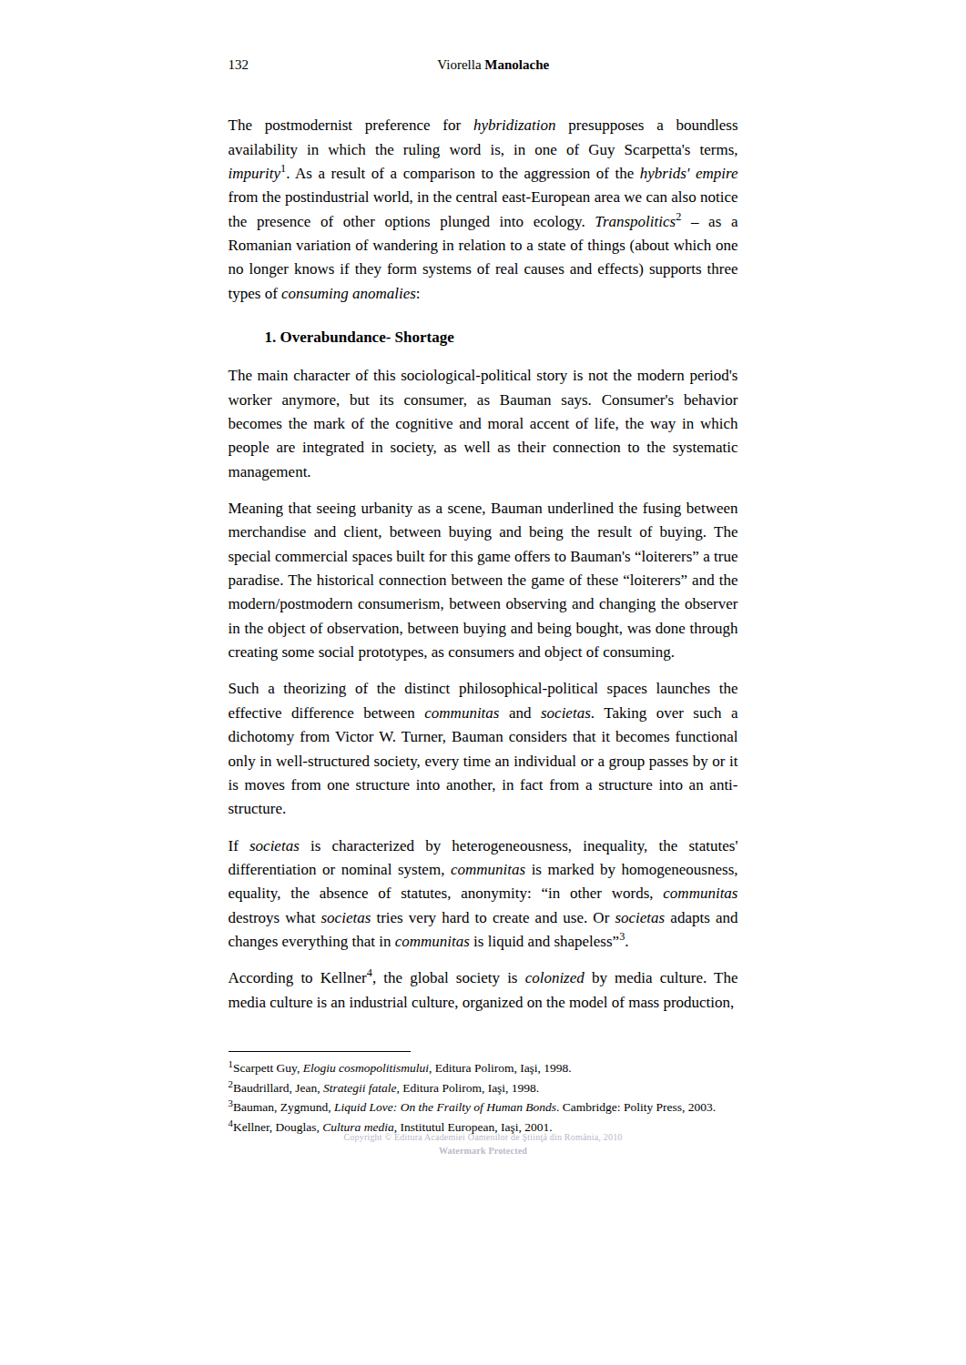132 Viorella Manolache
The postmodernist preference for hybridization presupposes a boundless availability in which the ruling word is, in one of Guy Scarpetta's terms, impurity1. As a result of a comparison to the aggression of the hybrids' empire from the postindustrial world, in the central east-European area we can also notice the presence of other options plunged into ecology. Transpolitics2 – as a Romanian variation of wandering in relation to a state of things (about which one no longer knows if they form systems of real causes and effects) supports three types of consuming anomalies:
1. Overabundance- Shortage
The main character of this sociological-political story is not the modern period's worker anymore, but its consumer, as Bauman says. Consumer's behavior becomes the mark of the cognitive and moral accent of life, the way in which people are integrated in society, as well as their connection to the systematic management.
Meaning that seeing urbanity as a scene, Bauman underlined the fusing between merchandise and client, between buying and being the result of buying. The special commercial spaces built for this game offers to Bauman's “loiterers” a true paradise. The historical connection between the game of these “loiterers” and the modern/postmodern consumerism, between observing and changing the observer in the object of observation, between buying and being bought, was done through creating some social prototypes, as consumers and object of consuming.
Such a theorizing of the distinct philosophical-political spaces launches the effective difference between communitas and societas. Taking over such a dichotomy from Victor W. Turner, Bauman considers that it becomes functional only in well-structured society, every time an individual or a group passes by or it is moves from one structure into another, in fact from a structure into an anti-structure.
If societas is characterized by heterogeneousness, inequality, the statutes' differentiation or nominal system, communitas is marked by homogeneousness, equality, the absence of statutes, anonymity: “in other words, communitas destroys what societas tries very hard to create and use. Or societas adapts and changes everything that in communitas is liquid and shapeless”3.
According to Kellner4, the global society is colonized by media culture. The media culture is an industrial culture, organized on the model of mass production,
1Scarpett Guy, Elogiu cosmopolitismului, Editura Polirom, Iaşi, 1998.
2Baudrillard, Jean, Strategii fatale, Editura Polirom, Iaşi, 1998.
3Bauman, Zygmund, Liquid Love: On the Frailty of Human Bonds. Cambridge: Polity Press, 2003.
4Kellner, Douglas, Cultura media, Institutul European, Iaşi, 2001.
Copyright © Editura Academiei Oamenilor de Ştiinţă din România, 2010
Watermark Protected